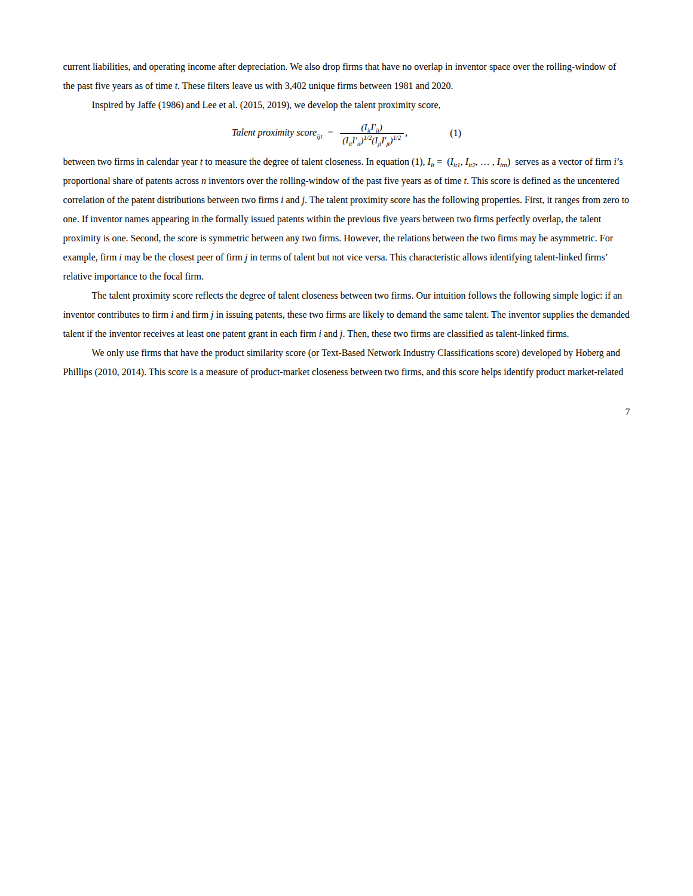current liabilities, and operating income after depreciation. We also drop firms that have no overlap in inventor space over the rolling-window of the past five years as of time t. These filters leave us with 3,402 unique firms between 1981 and 2020.
Inspired by Jaffe (1986) and Lee et al. (2015, 2019), we develop the talent proximity score,
Talent proximity scoreijt = (IitI′jt) (IitI′it)1/2(IjtI′jt)1/2 , (1)
between two firms in calendar year t to measure the degree of talent closeness. In equation (1), Iit = (Iit1, Iit2, … , Iitn) serves as a vector of firm i’s proportional share of patents across n inventors over the rolling-window of the past five years as of time t. This score is defined as the uncentered correlation of the patent distributions between two firms i and j. The talent proximity score has the following properties. First, it ranges from zero to one. If inventor names appearing in the formally issued patents within the previous five years between two firms perfectly overlap, the talent proximity is one. Second, the score is symmetric between any two firms. However, the relations between the two firms may be asymmetric. For example, firm i may be the closest peer of firm j in terms of talent but not vice versa. This characteristic allows identifying talent-linked firms’ relative importance to the focal firm.
The talent proximity score reflects the degree of talent closeness between two firms. Our intuition follows the following simple logic: if an inventor contributes to firm i and firm j in issuing patents, these two firms are likely to demand the same talent. The inventor supplies the demanded talent if the inventor receives at least one patent grant in each firm i and j. Then, these two firms are classified as talent-linked firms.
We only use firms that have the product similarity score (or Text-Based Network Industry Classifications score) developed by Hoberg and Phillips (2010, 2014). This score is a measure of product-market closeness between two firms, and this score helps identify product market-related
7